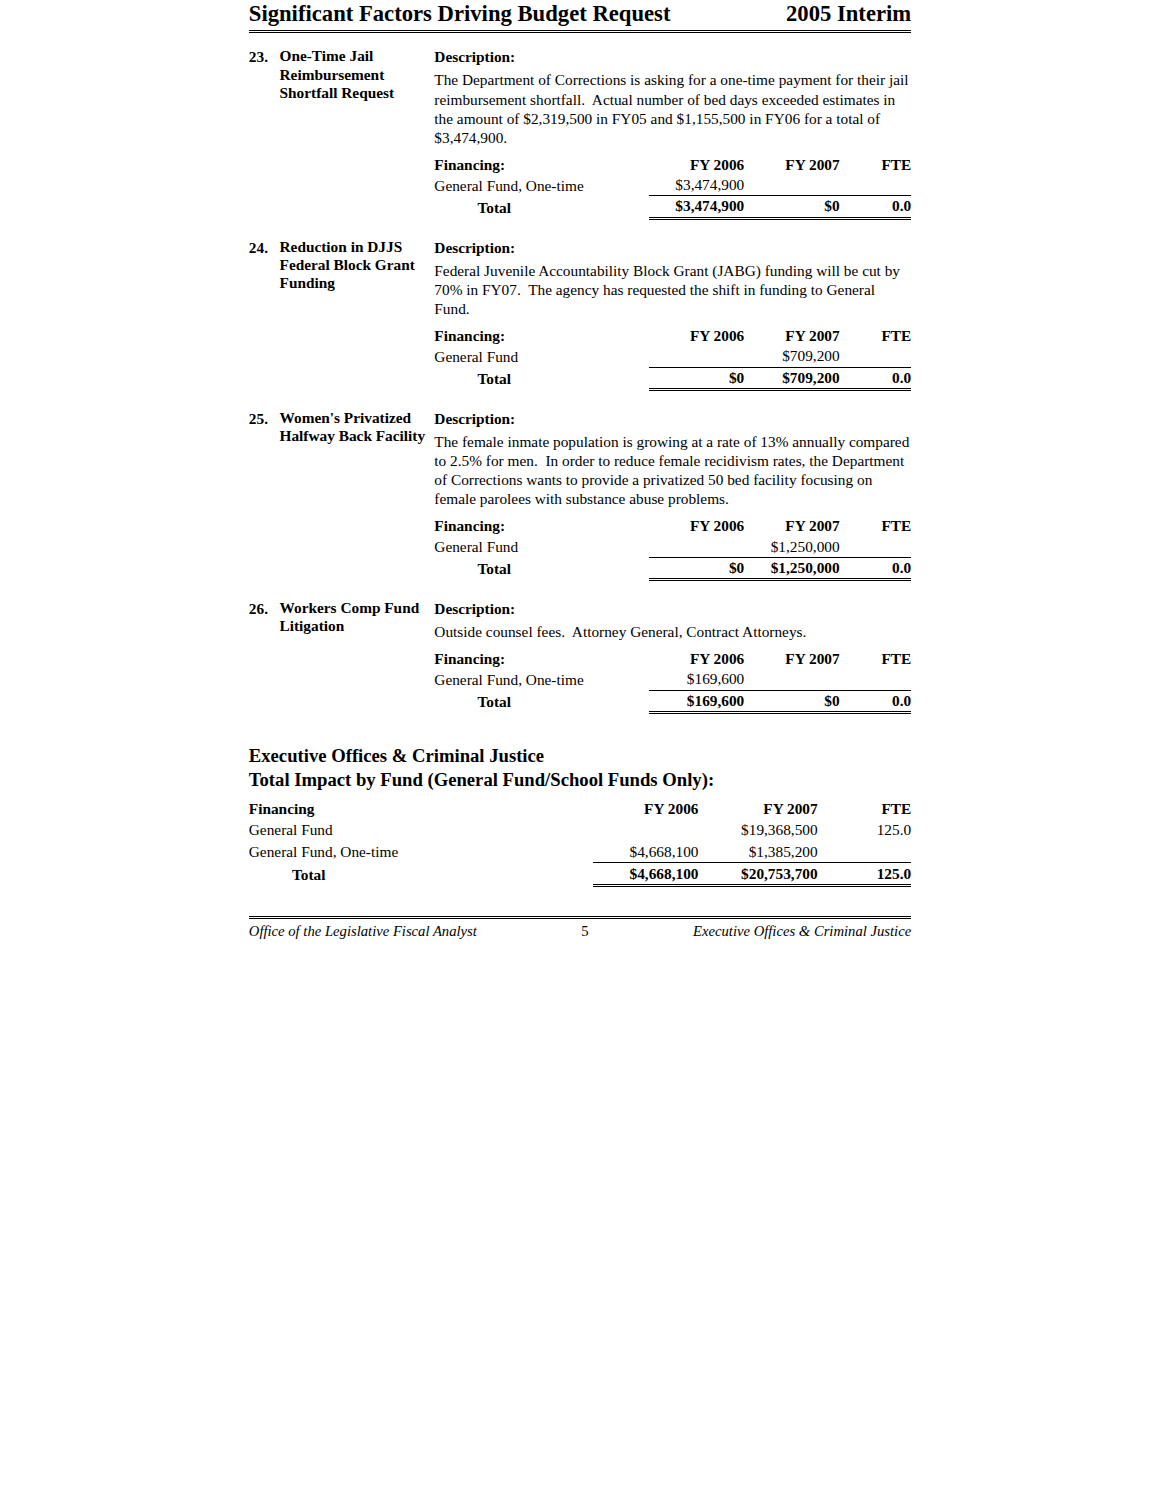Significant Factors Driving Budget Request
2005 Interim
23.
One-Time Jail Reimbursement Shortfall Request
Description:
The Department of Corrections is asking for a one-time payment for their jail reimbursement shortfall. Actual number of bed days exceeded estimates in the amount of $2,319,500 in FY05 and $1,155,500 in FY06 for a total of $3,474,900.
| Financing: | FY 2006 | FY 2007 | FTE |
| General Fund, One-time | $3,474,900 | | |
| Total | $3,474,900 | $0 | 0.0 |
24.
Reduction in DJJS Federal Block Grant Funding
Description:
Federal Juvenile Accountability Block Grant (JABG) funding will be cut by 70% in FY07. The agency has requested the shift in funding to General Fund.
| Financing: | FY 2006 | FY 2007 | FTE |
| General Fund | | $709,200 | |
| Total | $0 | $709,200 | 0.0 |
25.
Women's Privatized Halfway Back Facility
Description:
The female inmate population is growing at a rate of 13% annually compared to 2.5% for men. In order to reduce female recidivism rates, the Department of Corrections wants to provide a privatized 50 bed facility focusing on female parolees with substance abuse problems.
| Financing: | FY 2006 | FY 2007 | FTE |
| General Fund | | $1,250,000 | |
| Total | $0 | $1,250,000 | 0.0 |
26.
Workers Comp Fund Litigation
Description:
Outside counsel fees. Attorney General, Contract Attorneys.
| Financing: | FY 2006 | FY 2007 | FTE |
| General Fund, One-time | $169,600 | | |
| Total | $169,600 | $0 | 0.0 |
Executive Offices & Criminal Justice
Total Impact by Fund (General Fund/School Funds Only):
| Financing | FY 2006 | FY 2007 | FTE |
| General Fund | | $19,368,500 | 125.0 |
| General Fund, One-time | $4,668,100 | $1,385,200 | |
| Total | $4,668,100 | $20,753,700 | 125.0 |
Office of the Legislative Fiscal Analyst
5
Executive Offices & Criminal Justice